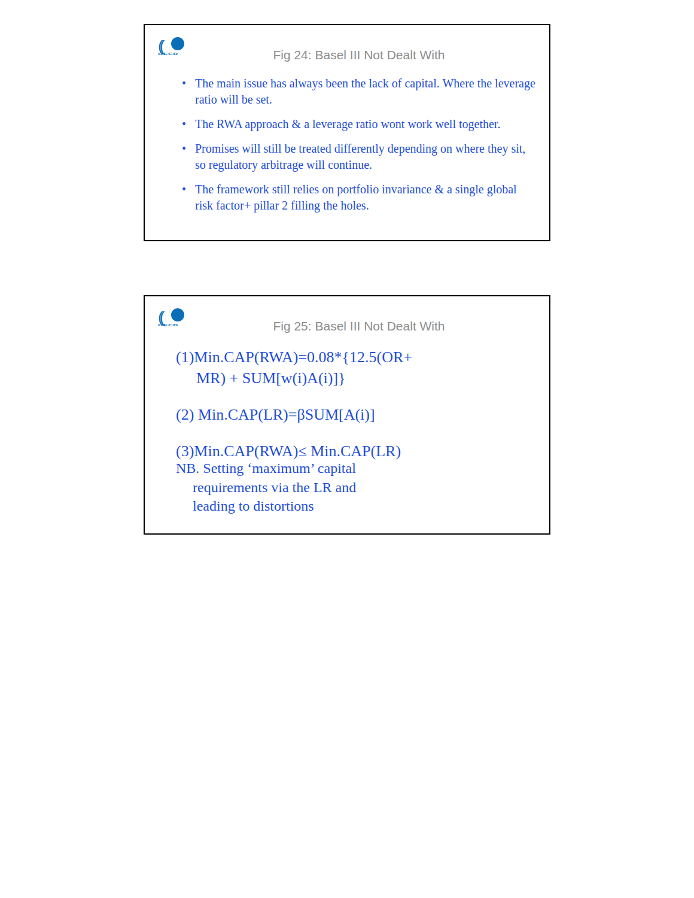(( OECD
Fig 24: Basel III Not Dealt With
The main issue has always been the lack of capital. Where the leverage ratio will be set.
The RWA approach & a leverage ratio wont work well together.
Promises will still be treated differently depending on where they sit, so regulatory arbitrage will continue.
The framework still relies on portfolio invariance & a single global risk factor+ pillar 2 filling the holes.
(( OECD
Fig 25: Basel III Not Dealt With
(1)Min.CAP(RWA)=0.08*{12.5(OR+MR) + SUM[w(i)A(i)]}
(2) Min.CAP(LR)=βSUM[A(i)]
(3)Min.CAP(RWA)≤ Min.CAP(LR)
NB. Setting ‘maximum’ capital requirements via the LR and leading to distortions